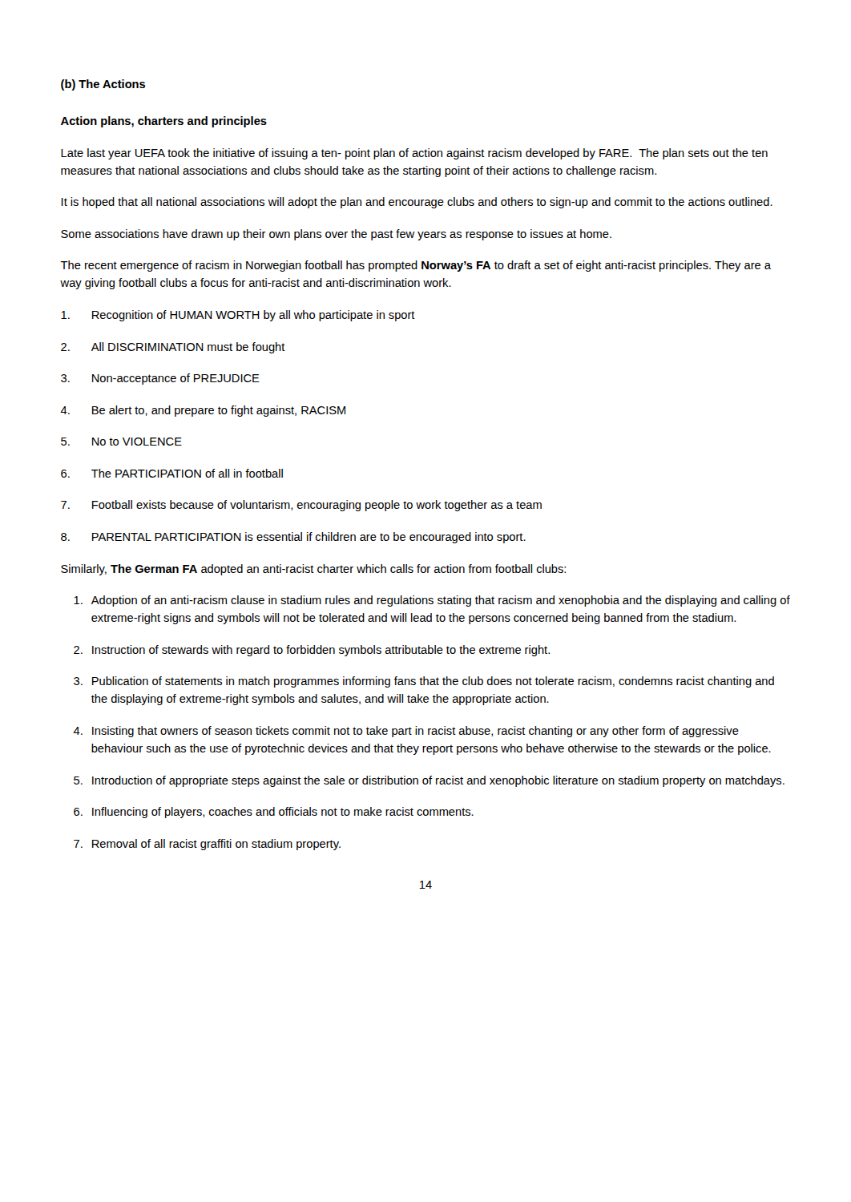(b) The Actions
Action plans, charters and principles
Late last year UEFA took the initiative of issuing a ten- point plan of action against racism developed by FARE. The plan sets out the ten measures that national associations and clubs should take as the starting point of their actions to challenge racism.
It is hoped that all national associations will adopt the plan and encourage clubs and others to sign-up and commit to the actions outlined.
Some associations have drawn up their own plans over the past few years as response to issues at home.
The recent emergence of racism in Norwegian football has prompted Norway’s FA to draft a set of eight anti-racist principles. They are a way giving football clubs a focus for anti-racist and anti-discrimination work.
1. Recognition of HUMAN WORTH by all who participate in sport
2. All DISCRIMINATION must be fought
3. Non-acceptance of PREJUDICE
4. Be alert to, and prepare to fight against, RACISM
5. No to VIOLENCE
6. The PARTICIPATION of all in football
7. Football exists because of voluntarism, encouraging people to work together as a team
8. PARENTAL PARTICIPATION is essential if children are to be encouraged into sport.
Similarly, The German FA adopted an anti-racist charter which calls for action from football clubs:
Adoption of an anti-racism clause in stadium rules and regulations stating that racism and xenophobia and the displaying and calling of extreme-right signs and symbols will not be tolerated and will lead to the persons concerned being banned from the stadium.
Instruction of stewards with regard to forbidden symbols attributable to the extreme right.
Publication of statements in match programmes informing fans that the club does not tolerate racism, condemns racist chanting and the displaying of extreme-right symbols and salutes, and will take the appropriate action.
Insisting that owners of season tickets commit not to take part in racist abuse, racist chanting or any other form of aggressive behaviour such as the use of pyrotechnic devices and that they report persons who behave otherwise to the stewards or the police.
Introduction of appropriate steps against the sale or distribution of racist and xenophobic literature on stadium property on matchdays.
Influencing of players, coaches and officials not to make racist comments.
Removal of all racist graffiti on stadium property.
14